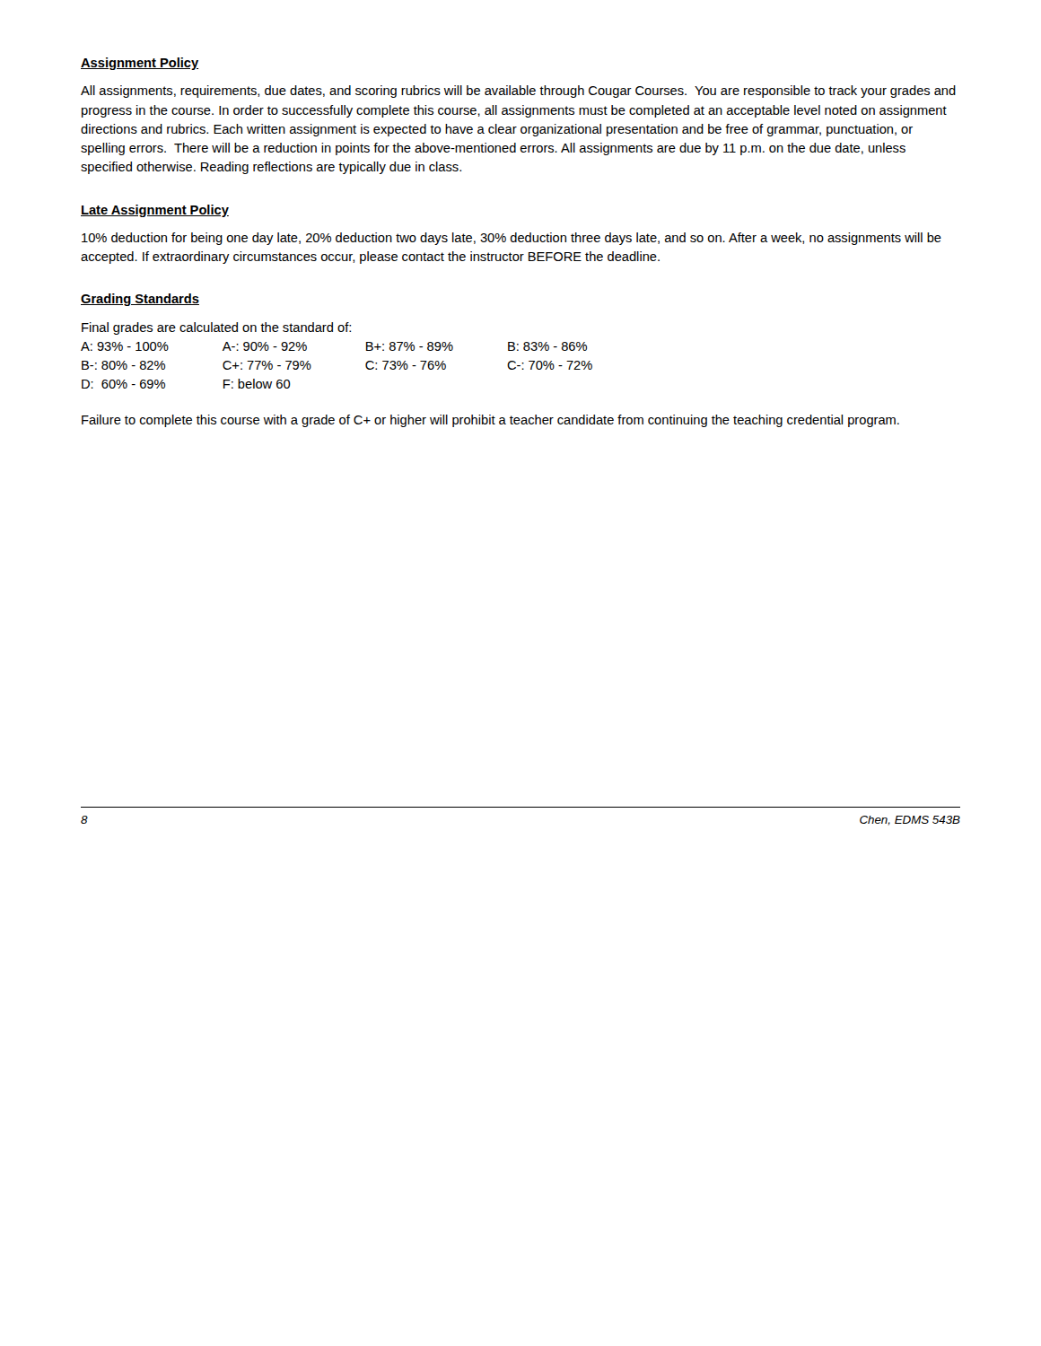Assignment Policy
All assignments, requirements, due dates, and scoring rubrics will be available through Cougar Courses. You are responsible to track your grades and progress in the course. In order to successfully complete this course, all assignments must be completed at an acceptable level noted on assignment directions and rubrics. Each written assignment is expected to have a clear organizational presentation and be free of grammar, punctuation, or spelling errors. There will be a reduction in points for the above-mentioned errors. All assignments are due by 11 p.m. on the due date, unless specified otherwise. Reading reflections are typically due in class.
Late Assignment Policy
10% deduction for being one day late, 20% deduction two days late, 30% deduction three days late, and so on. After a week, no assignments will be accepted. If extraordinary circumstances occur, please contact the instructor BEFORE the deadline.
Grading Standards
Final grades are calculated on the standard of:
| A: 93% - 100% | A-: 90% - 92% | B+: 87% - 89% | B: 83% - 86% |
| B-: 80% - 82% | C+: 77% - 79% | C: 73% - 76% | C-: 70% - 72% |
| D: 60% - 69% | F: below 60 | | |
Failure to complete this course with a grade of C+ or higher will prohibit a teacher candidate from continuing the teaching credential program.
8 Chen, EDMS 543B